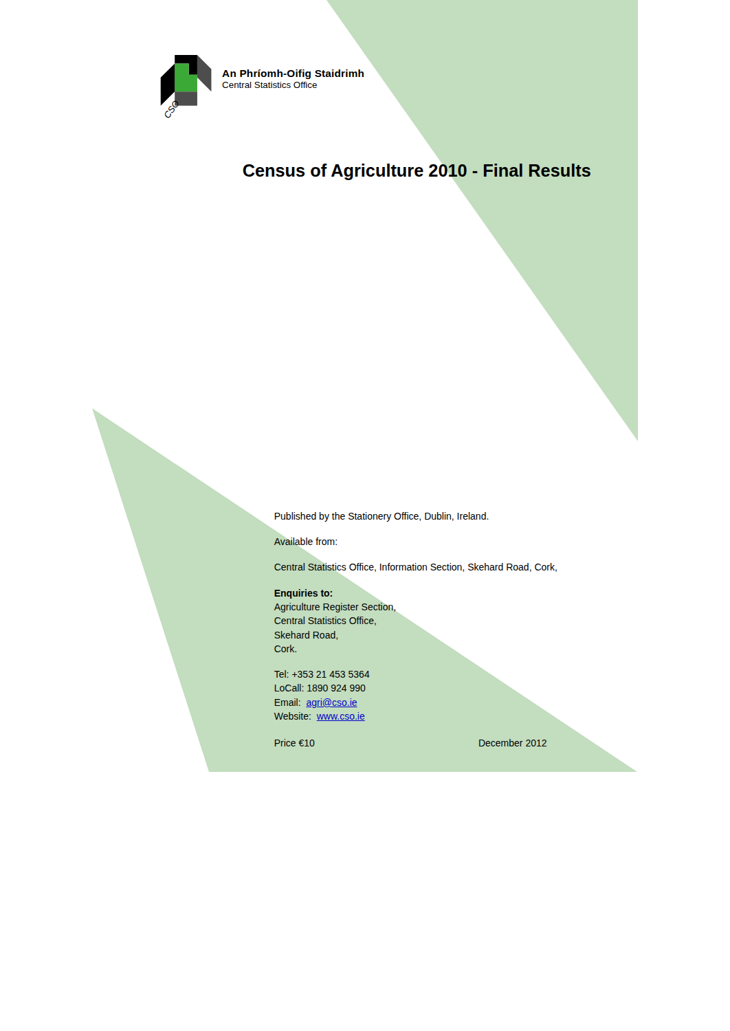CSO
An Phríomh-Oifig Staidrimh
Central Statistics Office
Census of Agriculture 2010 - Final Results
Published by the Stationery Office, Dublin, Ireland.
Available from:
Central Statistics Office, Information Section, Skehard Road, Cork,
Enquiries to:
Agriculture Register Section,
Central Statistics Office,
Skehard Road,
Cork.
Tel: +353 21 453 5364
LoCall: 1890 924 990
Email: agri@cso.ie
Website: www.cso.ie
Price €10 December 2012